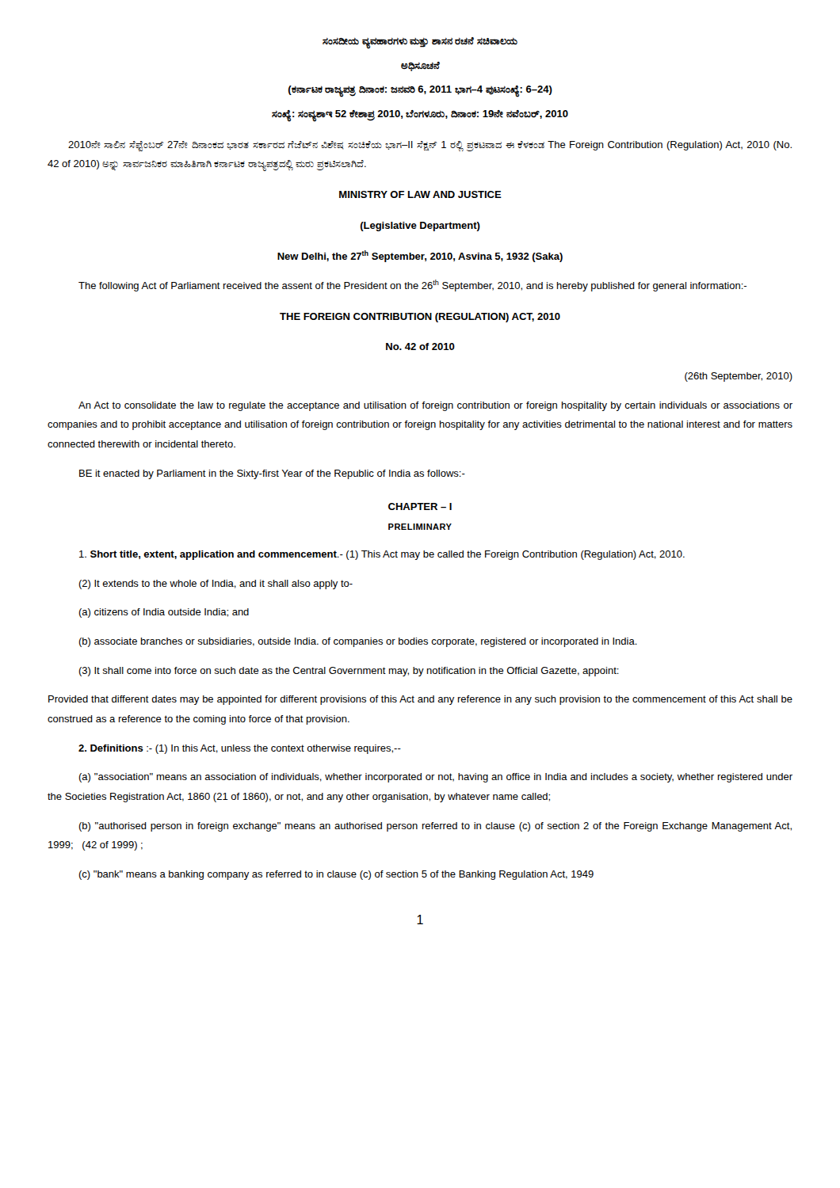ಸಂಸದೀಯ ವ್ಯವಹಾರಗಳು ಮತ್ತು ಶಾಸನ ರಚನೆ ಸಚಿವಾಲಯ
ಅಧಿಸೂಚನೆ
(ಕರ್ನಾಟಕ ರಾಜ್ಯಪತ್ರ ದಿನಾಂಕ: ಜನವರಿ 6, 2011 ಭಾಗ–4 ಪುಟಸಂಖ್ಯೆ: 6–24)
ಸಂಖ್ಯೆ: ಸಂವ್ಯಶಾಇ 52 ಕೇಶಾಪ್ರ 2010, ಬೆಂಗಳೂರು, ದಿನಾಂಕ: 19ನೇ ನವೆಂಬರ್, 2010
2010ನೇ ಸಾಲಿನ ಸೆಪ್ಟೆಂಬರ್ 27ನೇ ದಿನಾಂಕದ ಭಾರತ ಸರ್ಕಾರದ ಗೆಜೆಟ್‌ನ ವಿಶೇಷ ಸಂಚಿಕೆಯ ಭಾಗ–II ಸೆಕ್ಷನ್ 1 ರಲ್ಲಿ ಪ್ರಕಟವಾದ ಈ ಕೆಳಕಂಡ The Foreign Contribution (Regulation) Act, 2010 (No. 42 of 2010) ಅನ್ನು ಸಾರ್ವಜನಿಕರ ಮಾಹಿತಿಗಾಗಿ ಕರ್ನಾಟಕ ರಾಜ್ಯಪತ್ರದಲ್ಲಿ ಮರು ಪ್ರಕಟಿಸಲಾಗಿದೆ.
MINISTRY OF LAW AND JUSTICE
(Legislative Department)
New Delhi, the 27th September, 2010, Asvina 5, 1932 (Saka)
The following Act of Parliament received the assent of the President on the 26th September, 2010, and is hereby published for general information:-
THE FOREIGN CONTRIBUTION (REGULATION) ACT, 2010
No. 42 of 2010
(26th September, 2010)
An Act to consolidate the law to regulate the acceptance and utilisation of foreign contribution or foreign hospitality by certain individuals or associations or companies and to prohibit acceptance and utilisation of foreign contribution or foreign hospitality for any activities detrimental to the national interest and for matters connected therewith or incidental thereto.
BE it enacted by Parliament in the Sixty-first Year of the Republic of India as follows:-
CHAPTER – I
PRELIMINARY
1. Short title, extent, application and commencement.- (1) This Act may be called the Foreign Contribution (Regulation) Act, 2010.
(2) It extends to the whole of India, and it shall also apply to-
(a) citizens of India outside India; and
(b) associate branches or subsidiaries, outside India. of companies or bodies corporate, registered or incorporated in India.
(3) It shall come into force on such date as the Central Government may, by notification in the Official Gazette, appoint:
Provided that different dates may be appointed for different provisions of this Act and any reference in any such provision to the commencement of this Act shall be construed as a reference to the coming into force of that provision.
2. Definitions :- (1) In this Act, unless the context otherwise requires,--
(a) "association" means an association of individuals, whether incorporated or not, having an office in India and includes a society, whether registered under the Societies Registration Act, 1860 (21 of 1860), or not, and any other organisation, by whatever name called;
(b) "authorised person in foreign exchange" means an authorised person referred to in clause (c) of section 2 of the Foreign Exchange Management Act, 1999; (42 of 1999) ;
(c) "bank" means a banking company as referred to in clause (c) of section 5 of the Banking Regulation Act, 1949
1